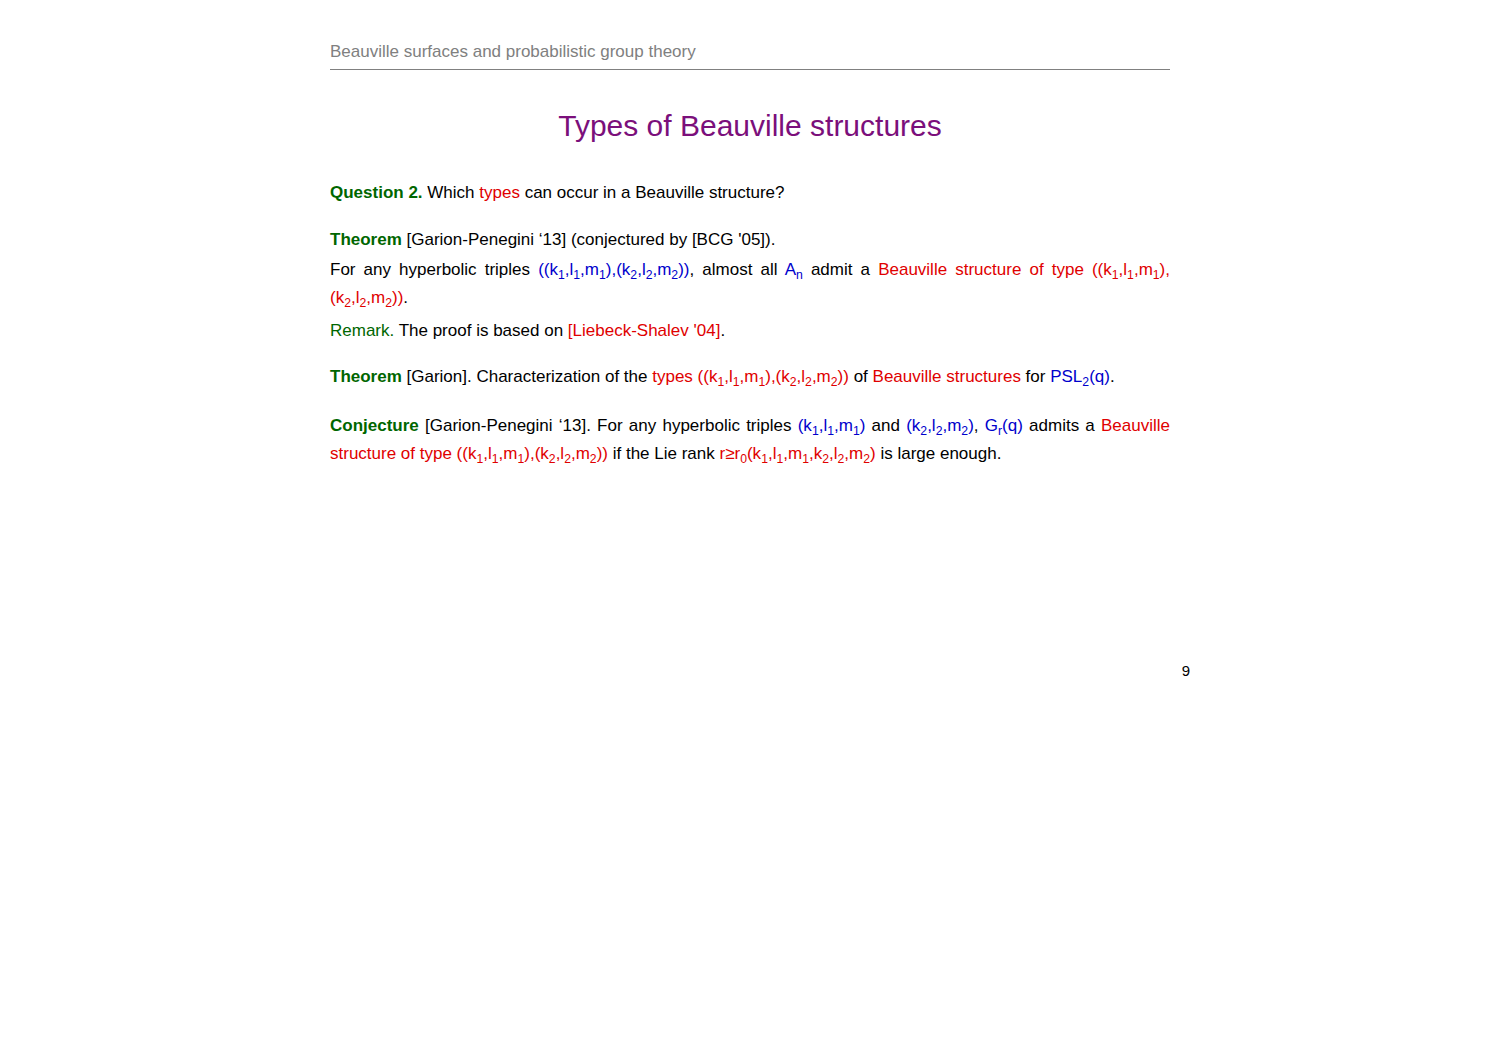Beauville surfaces and probabilistic group theory
Types of Beauville structures
Question 2. Which types can occur in a Beauville structure?
Theorem [Garion-Penegini ‘13] (conjectured by [BCG '05]).
For any hyperbolic triples ((k1,l1,m1),(k2,l2,m2)), almost all An admit a Beauville structure of type ((k1,l1,m1),(k2,l2,m2)).
Remark. The proof is based on [Liebeck-Shalev '04].
Theorem [Garion]. Characterization of the types ((k1,l1,m1),(k2,l2,m2)) of Beauville structures for PSL2(q).
Conjecture [Garion-Penegini ‘13]. For any hyperbolic triples (k1,l1,m1) and (k2,l2,m2), Gr(q) admits a Beauville structure of type ((k1,l1,m1),(k2,l2,m2)) if the Lie rank r≥r0(k1,l1,m1,k2,l2,m2) is large enough.
9